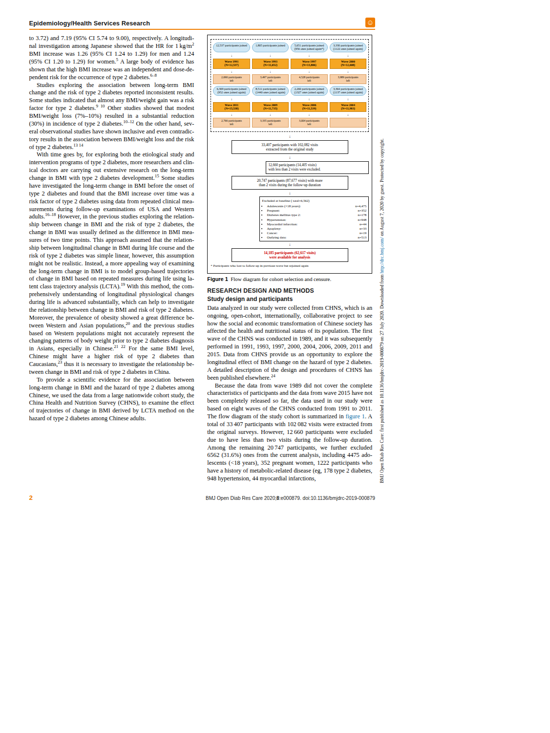BMJ Open Diab Res Care: first published as 10.1136/bmjdrc-2019-000879 on 27 July 2020. Downloaded from http://drc.bmj.com/ on August 7, 2020 by guest. Protected by copyright.
Epidemiology/Health Services Research ☺
to 3.72) and 7.19 (95% CI 5.74 to 9.00), respectively. A longitudinal investigation among Japanese showed that the HR for 1 kg/m2 BMI increase was 1.26 (95% CI 1.24 to 1.29) for men and 1.24 (95% CI 1.20 to 1.29) for women.5 A large body of evidence has shown that the high BMI increase was an independent and dose-dependent risk for the occurrence of type 2 diabetes.6–8
Studies exploring the association between long-term BMI change and the risk of type 2 diabetes reported inconsistent results. Some studies indicated that almost any BMI/weight gain was a risk factor for type 2 diabetes.9 10 Other studies showed that modest BMI/weight loss (7%–10%) resulted in a substantial reduction (30%) in incidence of type 2 diabetes.10–12 On the other hand, several observational studies have shown inclusive and even contradictory results in the association between BMI/weight loss and the risk of type 2 diabetes.13 14
With time goes by, for exploring both the etiological study and intervention programs of type 2 diabetes, more researchers and clinical doctors are carrying out extensive research on the long-term change in BMI with type 2 diabetes development.15 Some studies have investigated the long-term change in BMI before the onset of type 2 diabetes and found that the BMI increase over time was a risk factor of type 2 diabetes using data from repeated clinical measurements during follow-up examinations of USA and Western adults.16–18 However, in the previous studies exploring the relationship between change in BMI and the risk of type 2 diabetes, the change in BMI was usually defined as the difference in BMI measures of two time points. This approach assumed that the relationship between longitudinal change in BMI during life course and the risk of type 2 diabetes was simple linear, however, this assumption might not be realistic. Instead, a more appealing way of examining the long-term change in BMI is to model group-based trajectories of change in BMI based on repeated measures during life using latent class trajectory analysis (LCTA).19 With this method, the comprehensively understanding of longitudinal physiological changes during life is advanced substantially, which can help to investigate the relationship between change in BMI and risk of type 2 diabetes. Moreover, the prevalence of obesity showed a great difference between Western and Asian populations,20 and the previous studies based on Western populations might not accurately represent the changing patterns of body weight prior to type 2 diabetes diagnosis in Asians, especially in Chinese.21 22 For the same BMI level, Chinese might have a higher risk of type 2 diabetes than Caucasians,23 thus it is necessary to investigate the relationship between change in BMI and risk of type 2 diabetes in China.
To provide a scientific evidence for the association between long-term change in BMI and the hazard of type 2 diabetes among Chinese, we used the data from a large nationwide cohort study, the China Health and Nutrition Survey (CHNS), to examine the effect of trajectories of change in BMI derived by LCTA method on the hazard of type 2 diabetes among Chinese adults.
12,537 participants joined
1,805 participants joined
5,651 participants joined
(956 ones joined again*)
3,330 participants joined
(1122 ones joined again)
↓
↓
↓
↓
Wave 1991
(N=12,537)
Wave 1993
(N=11,652)
Wave 1997
(N=13,806)
Wave 2000
(N=12,608)
↓
↓
↓
↓
2,690 participants
left
3,497 participants
left
4,528 participants
left
3,989 participants
left
6,309 participants joined
(952 ones joined again)
8,511 participants joined
(1440 ones joined again)
2,260 participants joined
(1327 ones joined again)
3,364 participants joined
(1137 ones joined again)
↓
↓
↓
↓
Wave 2011
(N=15,538)
Wave 2009
(N=11,735)
Wave 2006
(N=11,539)
Wave 2004
(N=11,983)
↓
↓
↓
↓
2,766 participants
left
3,335 participants
left
3,004 participants
left
↓
33,407 participants with 102,082 visits
extracted from the original study
↓
12,660 participants (14,405 visits)
with less than 2 visits were excluded.
20,747 participants (87,677 visits) with more
than 2 visits during the follow-up duration
↓
Excluded at baseline ( total=6,562)
Adolescents (<18 years): n=4,475
Pregnant: n=352
Diabetes mellitus type 2: n=178
Hypertension: n=948
Myocardial infarction: n=44
Apoplexy: n=33
Cancer: n=19
Outlying data: n=513
↓
14,185 participants (62,617 visits)
were available for analysis
* Participants who lost to follow-up in previous wave but rejoined again
Figure 1 Flow diagram for cohort selection and censure.
Research design and methods
Study design and participants
Data analyzed in our study were collected from CHNS, which is an ongoing, open-cohort, internationally, collaborative project to see how the social and economic transformation of Chinese society has affected the health and nutritional status of its population. The first wave of the CHNS was conducted in 1989, and it was subsequently performed in 1991, 1993, 1997, 2000, 2004, 2006, 2009, 2011 and 2015. Data from CHNS provide us an opportunity to explore the longitudinal effect of BMI change on the hazard of type 2 diabetes. A detailed description of the design and procedures of CHNS has been published elsewhere.24
Because the data from wave 1989 did not cover the complete characteristics of participants and the data from wave 2015 have not been completely released so far, the data used in our study were based on eight waves of the CHNS conducted from 1991 to 2011. The flow diagram of the study cohort is summarized in figure 1. A total of 33 407 participants with 102 082 visits were extracted from the original surveys. However, 12 660 participants were excluded due to have less than two visits during the follow-up duration. Among the remaining 20 747 participants, we further excluded 6562 (31.6%) ones from the current analysis, including 4475 adolescents (<18 years), 352 pregnant women, 1222 participants who have a history of metabolic-related disease (eg, 178 type 2 diabetes, 948 hypertension, 44 myocardial infarctions,
2
BMJ Open Diab Res Care 2020;8:e000879. doi:10.1136/bmjdrc-2019-000879